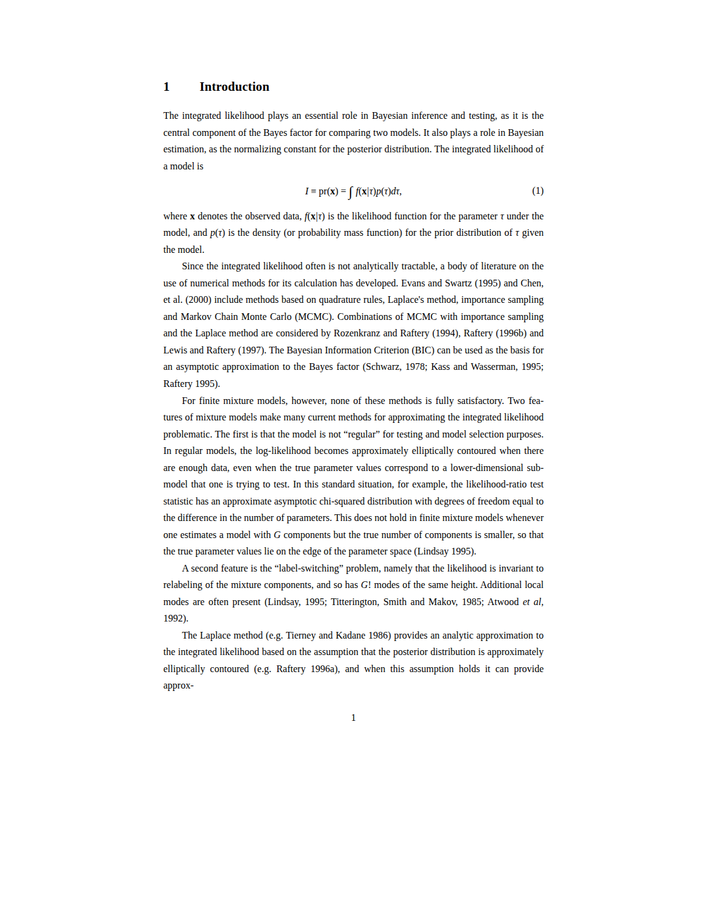1 Introduction
The integrated likelihood plays an essential role in Bayesian inference and testing, as it is the central component of the Bayes factor for comparing two models. It also plays a role in Bayesian estimation, as the normalizing constant for the posterior distribution. The integrated likelihood of a model is
I ≡ pr(x) = ∫ f(x|τ)p(τ)dτ, (1)
where x denotes the observed data, f(x|τ) is the likelihood function for the parameter τ under the model, and p(τ) is the density (or probability mass function) for the prior distribution of τ given the model.
Since the integrated likelihood often is not analytically tractable, a body of literature on the use of numerical methods for its calculation has developed. Evans and Swartz (1995) and Chen, et al. (2000) include methods based on quadrature rules, Laplace's method, importance sampling and Markov Chain Monte Carlo (MCMC). Combinations of MCMC with importance sampling and the Laplace method are considered by Rozenkranz and Raftery (1994), Raftery (1996b) and Lewis and Raftery (1997). The Bayesian Information Criterion (BIC) can be used as the basis for an asymptotic approximation to the Bayes factor (Schwarz, 1978; Kass and Wasserman, 1995; Raftery 1995).
For finite mixture models, however, none of these methods is fully satisfactory. Two features of mixture models make many current methods for approximating the integrated likelihood problematic. The first is that the model is not “regular” for testing and model selection purposes. In regular models, the log-likelihood becomes approximately elliptically contoured when there are enough data, even when the true parameter values correspond to a lower-dimensional submodel that one is trying to test. In this standard situation, for example, the likelihood-ratio test statistic has an approximate asymptotic chi-squared distribution with degrees of freedom equal to the difference in the number of parameters. This does not hold in finite mixture models whenever one estimates a model with G components but the true number of components is smaller, so that the true parameter values lie on the edge of the parameter space (Lindsay 1995).
A second feature is the “label-switching” problem, namely that the likelihood is invariant to relabeling of the mixture components, and so has G! modes of the same height. Additional local modes are often present (Lindsay, 1995; Titterington, Smith and Makov, 1985; Atwood et al, 1992).
The Laplace method (e.g. Tierney and Kadane 1986) provides an analytic approximation to the integrated likelihood based on the assumption that the posterior distribution is approximately elliptically contoured (e.g. Raftery 1996a), and when this assumption holds it can provide approx-
1